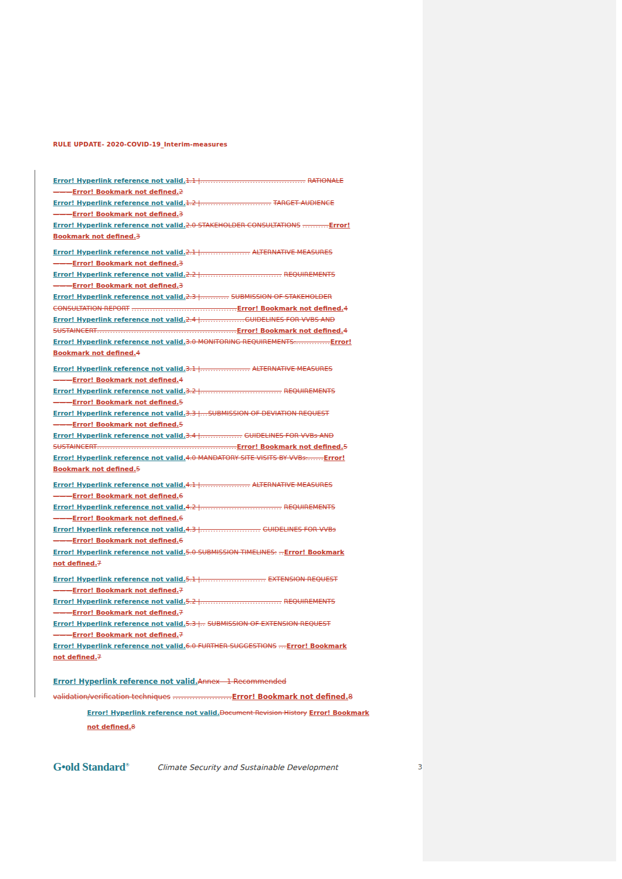RULE UPDATE- 2020-COVID-19_Interim-measures
Error! Hyperlink reference not valid. 1.1 |........................................ RATIONALE
———Error! Bookmark not defined. 2
Error! Hyperlink reference not valid. 1.2 |........................... TARGET AUDIENCE
———Error! Bookmark not defined. 3
Error! Hyperlink reference not valid. 2.0 STAKEHOLDER CONSULTATIONS .......... Error!
Bookmark not defined. 3
Error! Hyperlink reference not valid. 2.1 |................... ALTERNATIVE MEASURES
———Error! Bookmark not defined. 3
Error! Hyperlink reference not valid. 2.2 |............................... REQUIREMENTS
———Error! Bookmark not defined. 3
Error! Hyperlink reference not valid. 2.3 |........... SUBMISSION OF STAKEHOLDER
CONSULTATION REPORT ........................................ Error! Bookmark not defined. 4
Error! Hyperlink reference not valid. 2.4 |................. GUIDELINES FOR VVBS AND
SUSTAINCERT..................................................... Error! Bookmark not defined. 4
Error! Hyperlink reference not valid. 3.0 MONITORING REQUIREMENTS:............. Error!
Bookmark not defined. 4
Error! Hyperlink reference not valid. 3.1 |................... ALTERNATIVE MEASURES
———Error! Bookmark not defined. 4
Error! Hyperlink reference not valid. 3.2 |............................... REQUIREMENTS
———Error! Bookmark not defined. 5
Error! Hyperlink reference not valid. 3.3 |... SUBMISSION OF DEVIATION REQUEST
———Error! Bookmark not defined. 5
Error! Hyperlink reference not valid. 3.4 |................ GUIDELINES FOR VVBs AND
SUSTAINCERT..................................................... Error! Bookmark not defined. 5
Error! Hyperlink reference not valid. 4.0 MANDATORY SITE VISITS BY VVBs:...... Error!
Bookmark not defined. 5
Error! Hyperlink reference not valid. 4.1 |................... ALTERNATIVE MEASURES
———Error! Bookmark not defined. 6
Error! Hyperlink reference not valid. 4.2 |............................... REQUIREMENTS
———Error! Bookmark not defined. 6
Error! Hyperlink reference not valid. 4.3 |....................... GUIDELINES FOR VVBs
———Error! Bookmark not defined. 6
Error! Hyperlink reference not valid. 5.0 SUBMISSION TIMELINES: .. Error! Bookmark
not defined. 7
Error! Hyperlink reference not valid. 5.1 |......................... EXTENSION REQUEST
———Error! Bookmark not defined. 7
Error! Hyperlink reference not valid. 5.2 |............................... REQUIREMENTS
———Error! Bookmark not defined. 7
Error! Hyperlink reference not valid. 5.3 |.. SUBMISSION OF EXTENSION REQUEST
———Error! Bookmark not defined. 7
Error! Hyperlink reference not valid. 6.0 FURTHER SUGGESTIONS ... Error! Bookmark
not defined. 7
Error! Hyperlink reference not valid. Annex - 1 Recommended
validation/verification techniques ..................... Error! Bookmark not defined. 8
Error! Hyperlink reference not valid. Document Revision History Error! Bookmark
not defined. 8
G•old Standard®
Climate Security and Sustainable Development
3